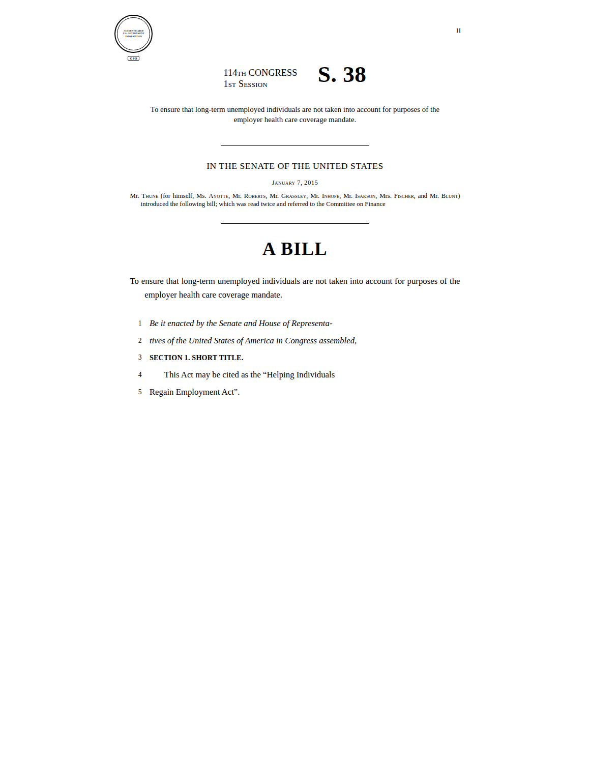Authenticated
U.S. Government
Information
GPO
II
114th CONGRESS
1st Session
S. 38
To ensure that long-term unemployed individuals are not taken into account for purposes of the employer health care coverage mandate.
IN THE SENATE OF THE UNITED STATES
January 7, 2015
Mr. Thune (for himself, Ms. Ayotte, Mr. Roberts, Mr. Grassley, Mr. Inhofe, Mr. Isakson, Mrs. Fischer, and Mr. Blunt) introduced the following bill; which was read twice and referred to the Committee on Finance
A BILL
To ensure that long-term unemployed individuals are not taken into account for purposes of the employer health care coverage mandate.
Be it enacted by the Senate and House of Representa-
tives of the United States of America in Congress assembled,
SECTION 1. SHORT TITLE.
This Act may be cited as the “Helping Individuals
Regain Employment Act”.